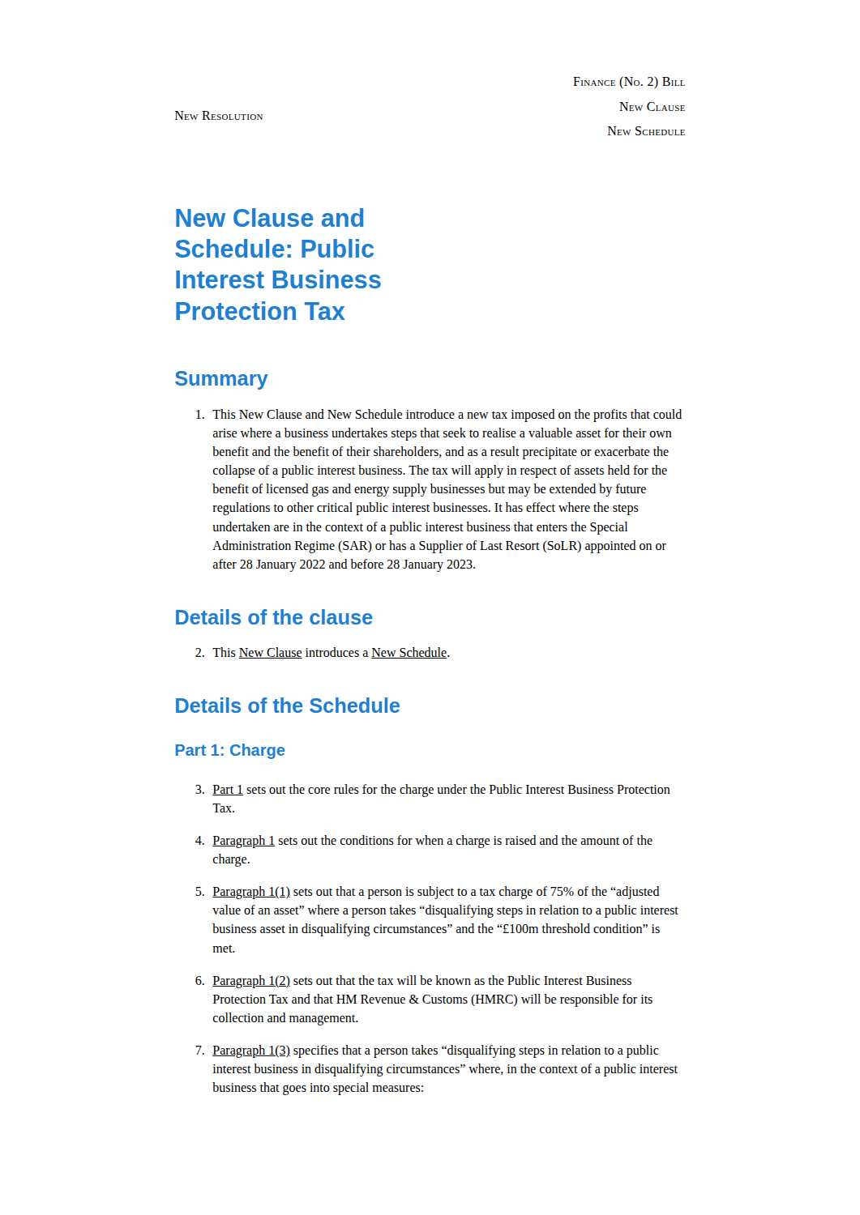New Resolution
Finance (No. 2) Bill
New Clause
New Schedule
New Clause and Schedule: Public Interest Business Protection Tax
Summary
This New Clause and New Schedule introduce a new tax imposed on the profits that could arise where a business undertakes steps that seek to realise a valuable asset for their own benefit and the benefit of their shareholders, and as a result precipitate or exacerbate the collapse of a public interest business. The tax will apply in respect of assets held for the benefit of licensed gas and energy supply businesses but may be extended by future regulations to other critical public interest businesses. It has effect where the steps undertaken are in the context of a public interest business that enters the Special Administration Regime (SAR) or has a Supplier of Last Resort (SoLR) appointed on or after 28 January 2022 and before 28 January 2023.
Details of the clause
This New Clause introduces a New Schedule.
Details of the Schedule
Part 1: Charge
Part 1 sets out the core rules for the charge under the Public Interest Business Protection Tax.
Paragraph 1 sets out the conditions for when a charge is raised and the amount of the charge.
Paragraph 1(1) sets out that a person is subject to a tax charge of 75% of the “adjusted value of an asset” where a person takes “disqualifying steps in relation to a public interest business asset in disqualifying circumstances” and the “£100m threshold condition” is met.
Paragraph 1(2) sets out that the tax will be known as the Public Interest Business Protection Tax and that HM Revenue & Customs (HMRC) will be responsible for its collection and management.
Paragraph 1(3) specifies that a person takes “disqualifying steps in relation to a public interest business in disqualifying circumstances” where, in the context of a public interest business that goes into special measures: